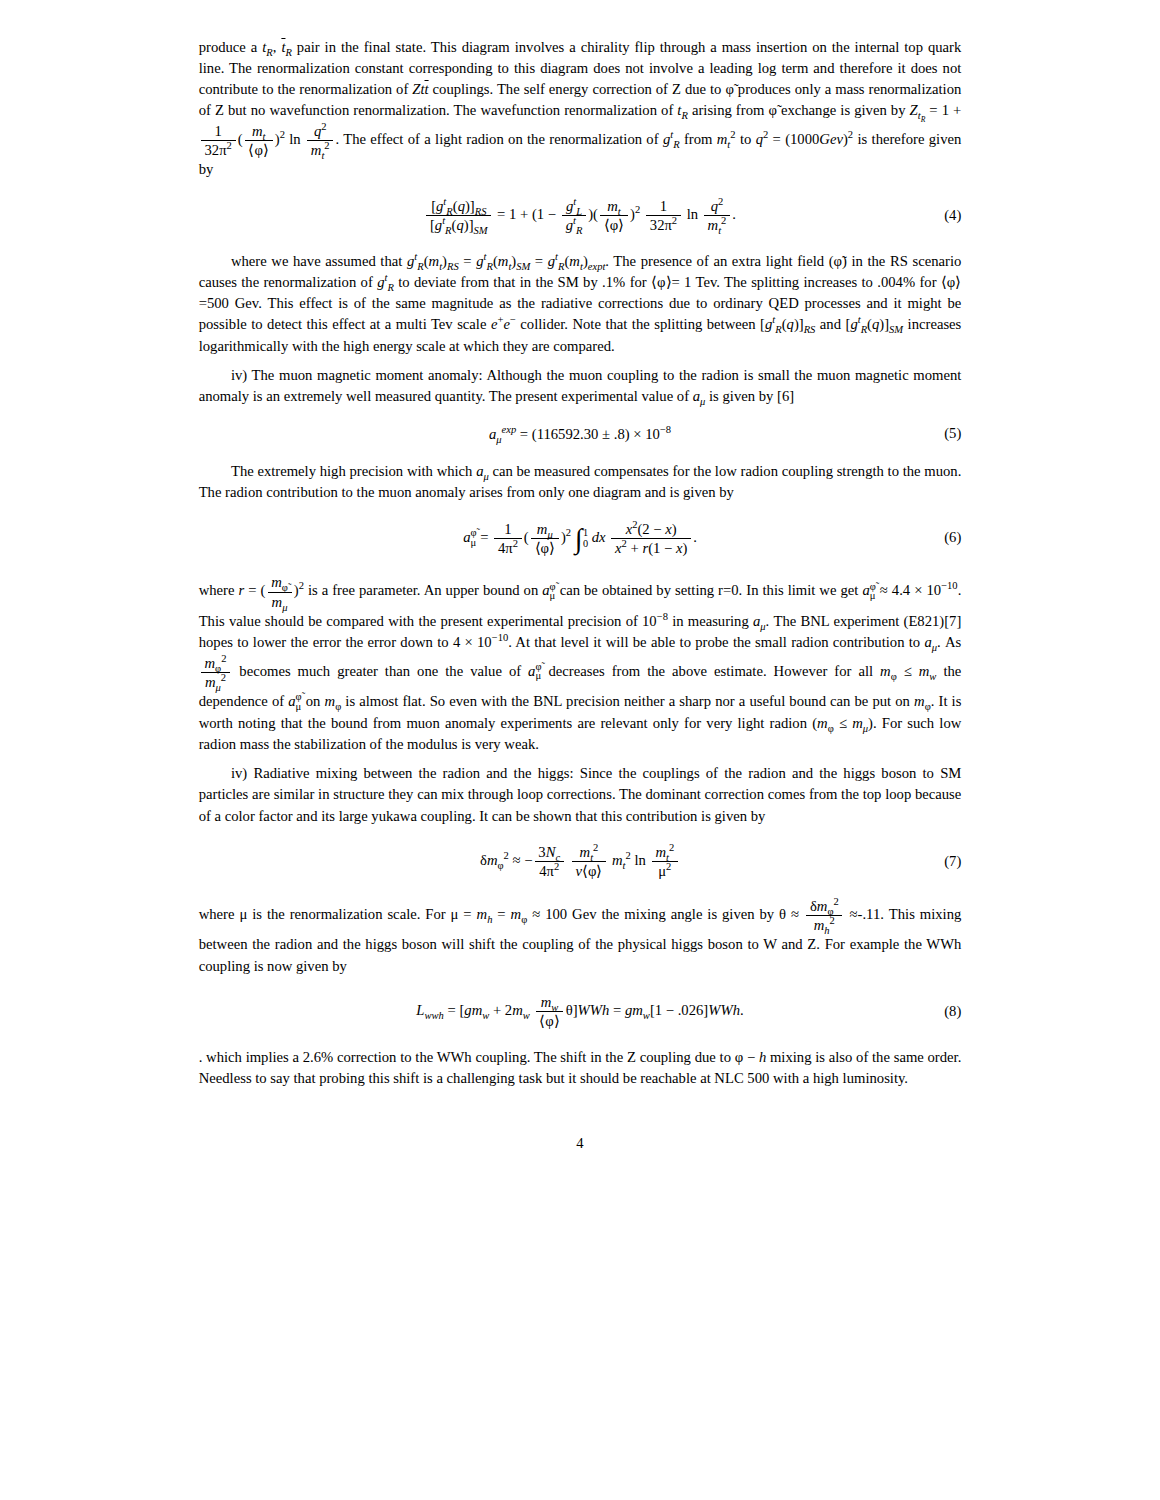produce a tR, tR pair in the final state. This diagram involves a chirality flip through a mass insertion on the internal top quark line. The renormalization constant corresponding to this diagram does not involve a leading log term and therefore it does not contribute to the renormalization of Zt t couplings. The self energy correction of Z due to φ̃ produces only a mass renormalization of Z but no wavefunction renormalization. The wavefunction renormalization of tR arising from φ̃ exchange is given by ZtR = 1 + 132π2(mt⟨φ⟩)2 ln q2 mt2. The effect of a light radion on the renormalization of gtR from mt2 to q2 = (1000Gev)2 is therefore given by
[gtR(q)]RS[gtR(q)]SM = 1 + (1 − gtL gtR)(mt⟨φ⟩)2 132π2 ln q2 mt2. (4)
where we have assumed that gtR(mt)RS = gtR(mt)SM = gtR(mt)expt. The presence of an extra light field (φ̃) in the RS scenario causes the renormalization of gtR to deviate from that in the SM by .1% for ⟨φ⟩= 1 Tev. The splitting increases to .004% for ⟨φ⟩=500 Gev. This effect is of the same magnitude as the radiative corrections due to ordinary QED processes and it might be possible to detect this effect at a multi Tev scale e+e− collider. Note that the splitting between [gtR(q)]RS and [gtR(q)]SM increases logarithmically with the high energy scale at which they are compared.
iv) The muon magnetic moment anomaly: Although the muon coupling to the radion is small the muon magnetic moment anomaly is an extremely well measured quantity. The present experimental value of aμ is given by [6]
aμexp = (116592.30 ± .8) × 10−8 (5)
The extremely high precision with which aμ can be measured compensates for the low radion coupling strength to the muon. The radion contribution to the muon anomaly arises from only one diagram and is given by
aφ̃μ = 14π2(mμ⟨φ⟩)2 ∫10 dx x2(2 − x) x2 + r(1 − x). (6)
where r = (mφ̃mμ)2 is a free parameter. An upper bound on aφ̃μ can be obtained by setting r=0. In this limit we get aφ̃μ ≈ 4.4 × 10−10. This value should be compared with the present experimental precision of 10−8 in measuring aμ. The BNL experiment (E821)[7] hopes to lower the error the error down to 4 × 10−10. At that level it will be able to probe the small radion contribution to aμ. As mφ2 mμ2 becomes much greater than one the value of aφ̃μ decreases from the above estimate. However for all mφ ≤ mw the dependence of aφ̃μ on mφ is almost flat. So even with the BNL precision neither a sharp nor a useful bound can be put on mφ. It is worth noting that the bound from muon anomaly experiments are relevant only for very light radion (mφ ≤ mμ). For such low radion mass the stabilization of the modulus is very weak.
iv) Radiative mixing between the radion and the higgs: Since the couplings of the radion and the higgs boson to SM particles are similar in structure they can mix through loop corrections. The dominant correction comes from the top loop because of a color factor and its large yukawa coupling. It can be shown that this contribution is given by
δmφ2 ≈ −3Nc 4π2 mt2 v⟨φ⟩ mt2 ln mt2 μ2 (7)
where μ is the renormalization scale. For μ = mh = mφ ≈ 100 Gev the mixing angle is given by θ ≈ δmφ2 mh2 ≈-.11. This mixing between the radion and the higgs boson will shift the coupling of the physical higgs boson to W and Z. For example the WWh coupling is now given by
Lwwh = [gmw + 2mw mw⟨φ⟩θ]WWh = gmw[1 − .026]WWh. (8)
. which implies a 2.6% correction to the WWh coupling. The shift in the Z coupling due to φ − h mixing is also of the same order. Needless to say that probing this shift is a challenging task but it should be reachable at NLC 500 with a high luminosity.
4